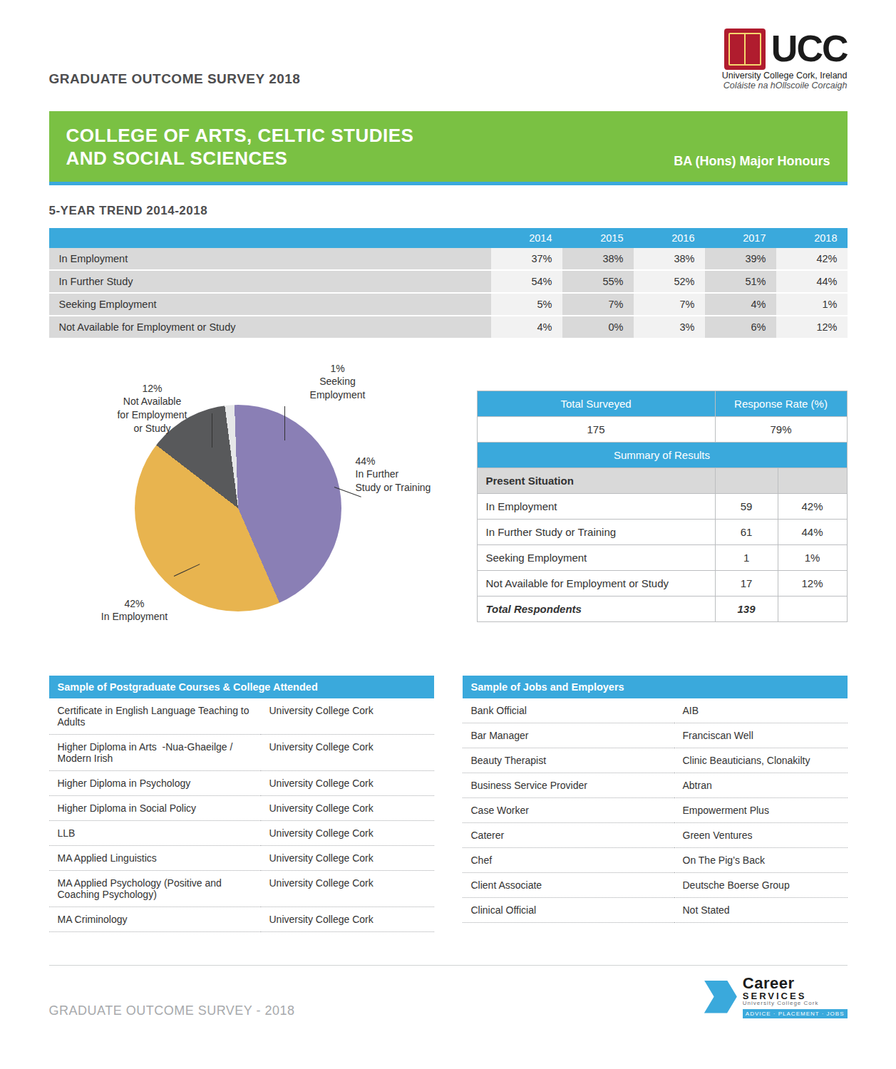GRADUATE OUTCOME SURVEY 2018
UCC
University College Cork, Ireland Coláiste na hOllscoile Corcaigh
College of Arts, Celtic Studies
and Social Sciences
BA (Hons) Major Honours
5-YEAR TREND 2014-2018
| | 2014 | 2015 | 2016 | 2017 | 2018 |
| --- | --- | --- | --- | --- | --- |
| In Employment | 37% | 38% | 38% | 39% | 42% |
| In Further Study | 54% | 55% | 52% | 51% | 44% |
| Seeking Employment | 5% | 7% | 7% | 4% | 1% |
| Not Available for Employment or Study | 4% | 0% | 3% | 6% | 12% |
1%
Seeking
Employment
12%
Not Available
for Employment
or Study
44%
In Further
Study or Training
42%
In Employment
| Total Surveyed | Response Rate (%) |
| --- | --- |
| 175 | 79% |
| Summary of Results |
| Present Situation | | |
| In Employment | 59 | 42% |
| In Further Study or Training | 61 | 44% |
| Seeking Employment | 1 | 1% |
| Not Available for Employment or Study | 17 | 12% |
| Total Respondents | 139 | |
Sample of Postgraduate Courses & College Attended
| Certificate in English Language Teaching to Adults | University College Cork |
| Higher Diploma in Arts -Nua-Ghaeilge / Modern Irish | University College Cork |
| Higher Diploma in Psychology | University College Cork |
| Higher Diploma in Social Policy | University College Cork |
| LLB | University College Cork |
| MA Applied Linguistics | University College Cork |
| MA Applied Psychology (Positive and Coaching Psychology) | University College Cork |
| MA Criminology | University College Cork |
Sample of Jobs and Employers
| Bank Official | AIB |
| Bar Manager | Franciscan Well |
| Beauty Therapist | Clinic Beauticians, Clonakilty |
| Business Service Provider | Abtran |
| Case Worker | Empowerment Plus |
| Caterer | Green Ventures |
| Chef | On The Pig’s Back |
| Client Associate | Deutsche Boerse Group |
| Clinical Official | Not Stated |
GRADUATE OUTCOME SURVEY - 2018
Career
SERVICES
University College Cork
ADVICE · PLACEMENT · JOBS